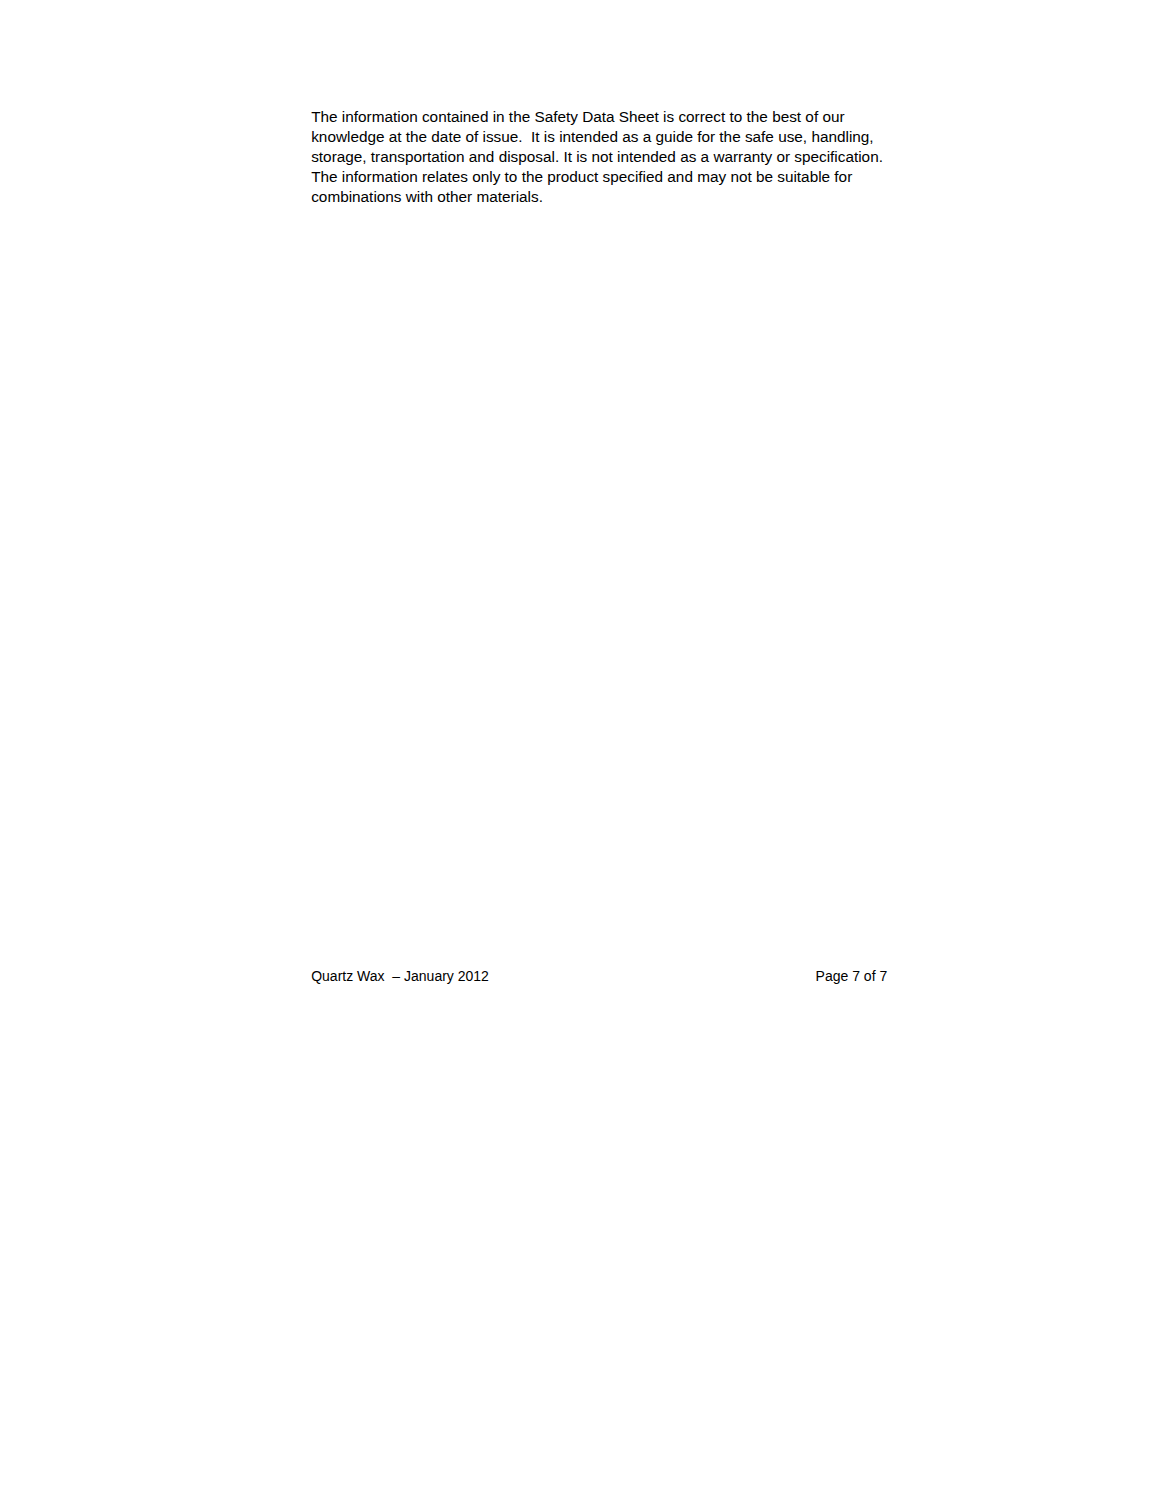The information contained in the Safety Data Sheet is correct to the best of our knowledge at the date of issue. It is intended as a guide for the safe use, handling, storage, transportation and disposal. It is not intended as a warranty or specification. The information relates only to the product specified and may not be suitable for combinations with other materials.
Quartz Wax – January 2012
Page 7 of 7